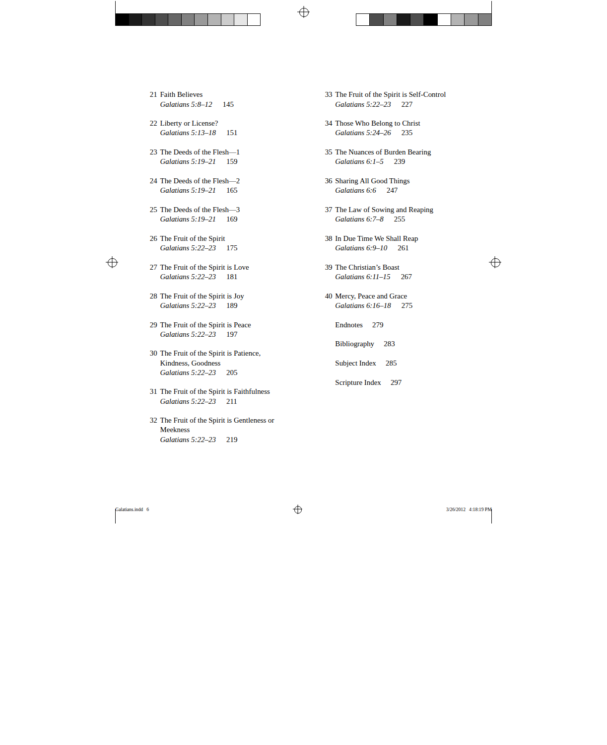21 Faith Believes Galatians 5:8–12145
22 Liberty or License? Galatians 5:13–18151
23 The Deeds of the Flesh—1 Galatians 5:19–21159
24 The Deeds of the Flesh—2 Galatians 5:19–21165
25 The Deeds of the Flesh—3 Galatians 5:19–21169
26 The Fruit of the Spirit Galatians 5:22–23175
27 The Fruit of the Spirit is Love Galatians 5:22–23181
28 The Fruit of the Spirit is Joy Galatians 5:22–23189
29 The Fruit of the Spirit is Peace Galatians 5:22–23197
30 The Fruit of the Spirit is Patience, Kindness, Goodness Galatians 5:22–23205
31 The Fruit of the Spirit is Faithfulness Galatians 5:22–23211
32 The Fruit of the Spirit is Gentleness or Meekness Galatians 5:22–23219
33 The Fruit of the Spirit is Self-Control Galatians 5:22–23227
34 Those Who Belong to Christ Galatians 5:24–26235
35 The Nuances of Burden Bearing Galatians 6:1–5239
36 Sharing All Good Things Galatians 6:6247
37 The Law of Sowing and Reaping Galatians 6:7–8255
38 In Due Time We Shall Reap Galatians 6:9–10261
39 The Christian’s Boast Galatians 6:11–15267
40 Mercy, Peace and Grace Galatians 6:16–18275
Endnotes279
Bibliography283
Subject Index285
Scripture Index297
Galatians.indd 6
3/26/2012 4:18:19 PM